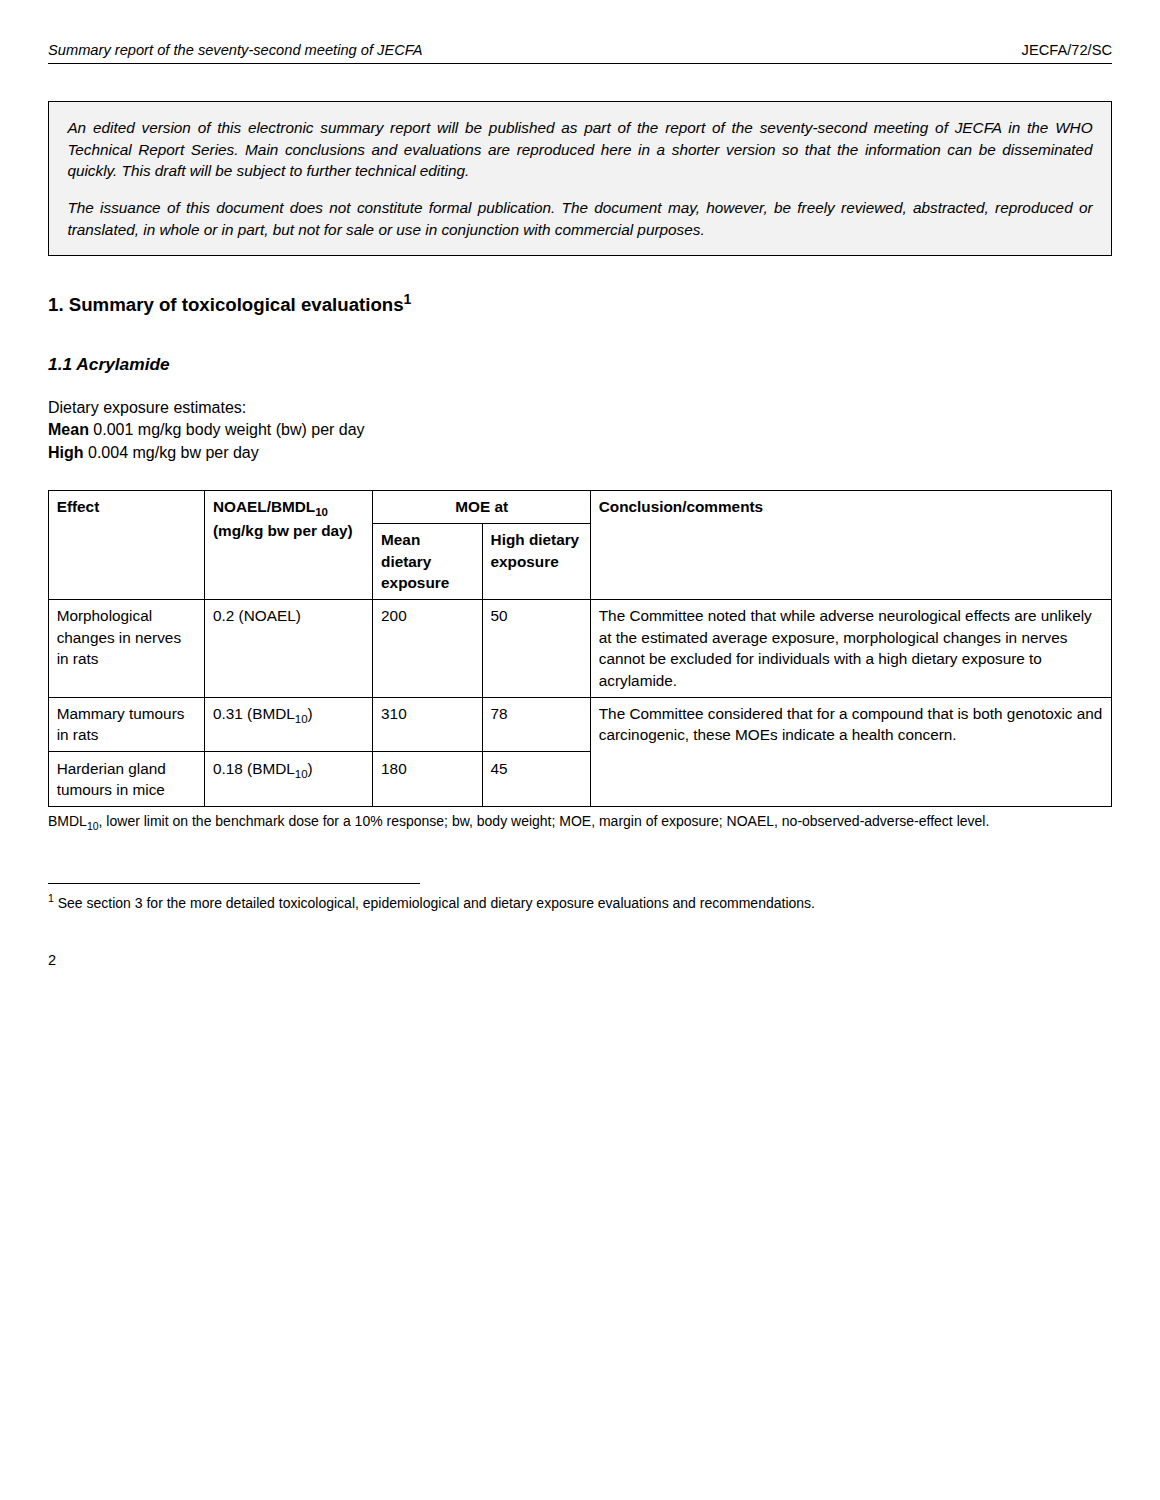Summary report of the seventy-second meeting of JECFA
JECFA/72/SC
An edited version of this electronic summary report will be published as part of the report of the seventy-second meeting of JECFA in the WHO Technical Report Series. Main conclusions and evaluations are reproduced here in a shorter version so that the information can be disseminated quickly. This draft will be subject to further technical editing.
The issuance of this document does not constitute formal publication. The document may, however, be freely reviewed, abstracted, reproduced or translated, in whole or in part, but not for sale or use in conjunction with commercial purposes.
1. Summary of toxicological evaluations1
1.1 Acrylamide
Dietary exposure estimates:
Mean 0.001 mg/kg body weight (bw) per day
High 0.004 mg/kg bw per day
| Effect | NOAEL/BMDL 10 (mg/kg bw per day) | MOE at | Conclusion/comments |
| --- | --- | --- | --- |
| Mean dietary exposure | High dietary exposure |
| Morphological changes in nerves in rats | 0.2 (NOAEL) | 200 | 50 | The Committee noted that while adverse neurological effects are unlikely at the estimated average exposure, morphological changes in nerves cannot be excluded for individuals with a high dietary exposure to acrylamide. |
| Mammary tumours in rats | 0.31 (BMDL 10 ) | 310 | 78 | The Committee considered that for a compound that is both genotoxic and carcinogenic, these MOEs indicate a health concern. |
| Harderian gland tumours in mice | 0.18 (BMDL 10 ) | 180 | 45 |
BMDL10, lower limit on the benchmark dose for a 10% response; bw, body weight; MOE, margin of exposure; NOAEL, no-observed-adverse-effect level.
1 See section 3 for the more detailed toxicological, epidemiological and dietary exposure evaluations and recommendations.
2